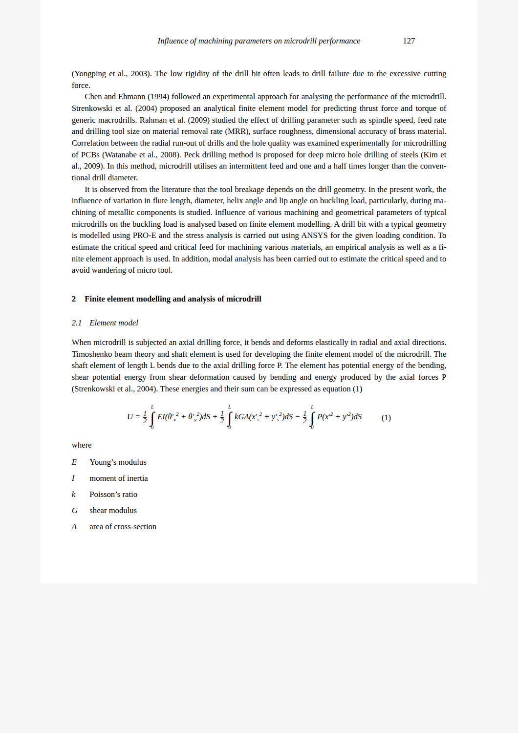Influence of machining parameters on microdrill performance 127
(Yongping et al., 2003). The low rigidity of the drill bit often leads to drill failure due to the excessive cutting force.
Chen and Ehmann (1994) followed an experimental approach for analysing the performance of the microdrill. Strenkowski et al. (2004) proposed an analytical finite element model for predicting thrust force and torque of generic macrodrills. Rahman et al. (2009) studied the effect of drilling parameter such as spindle speed, feed rate and drilling tool size on material removal rate (MRR), surface roughness, dimensional accuracy of brass material. Correlation between the radial run-out of drills and the hole quality was examined experimentally for microdrilling of PCBs (Watanabe et al., 2008). Peck drilling method is proposed for deep micro hole drilling of steels (Kim et al., 2009). In this method, microdrill utilises an intermittent feed and one and a half times longer than the conventional drill diameter.
It is observed from the literature that the tool breakage depends on the drill geometry. In the present work, the influence of variation in flute length, diameter, helix angle and lip angle on buckling load, particularly, during machining of metallic components is studied. Influence of various machining and geometrical parameters of typical microdrills on the buckling load is analysed based on finite element modelling. A drill bit with a typical geometry is modelled using PRO-E and the stress analysis is carried out using ANSYS for the given loading condition. To estimate the critical speed and critical feed for machining various materials, an empirical analysis as well as a finite element approach is used. In addition, modal analysis has been carried out to estimate the critical speed and to avoid wandering of micro tool.
2 Finite element modelling and analysis of microdrill
2.1 Element model
When microdrill is subjected an axial drilling force, it bends and deforms elastically in radial and axial directions. Timoshenko beam theory and shaft element is used for developing the finite element model of the microdrill. The shaft element of length L bends due to the axial drilling force P. The element has potential energy of the bending, shear potential energy from shear deformation caused by bending and energy produced by the axial forces P (Strenkowski et al., 2004). These energies and their sum can be expressed as equation (1)
U = 12 L∫0 EI(θ′x2 + θ′y2)dS + 12 L∫0 kGA(x′s2 + y′s2)dS − 12 L∫0 P(x′2 + y′2)dS (1)
where
E
Young’s modulus
I
moment of inertia
k
Poisson’s ratio
G
shear modulus
A
area of cross-section